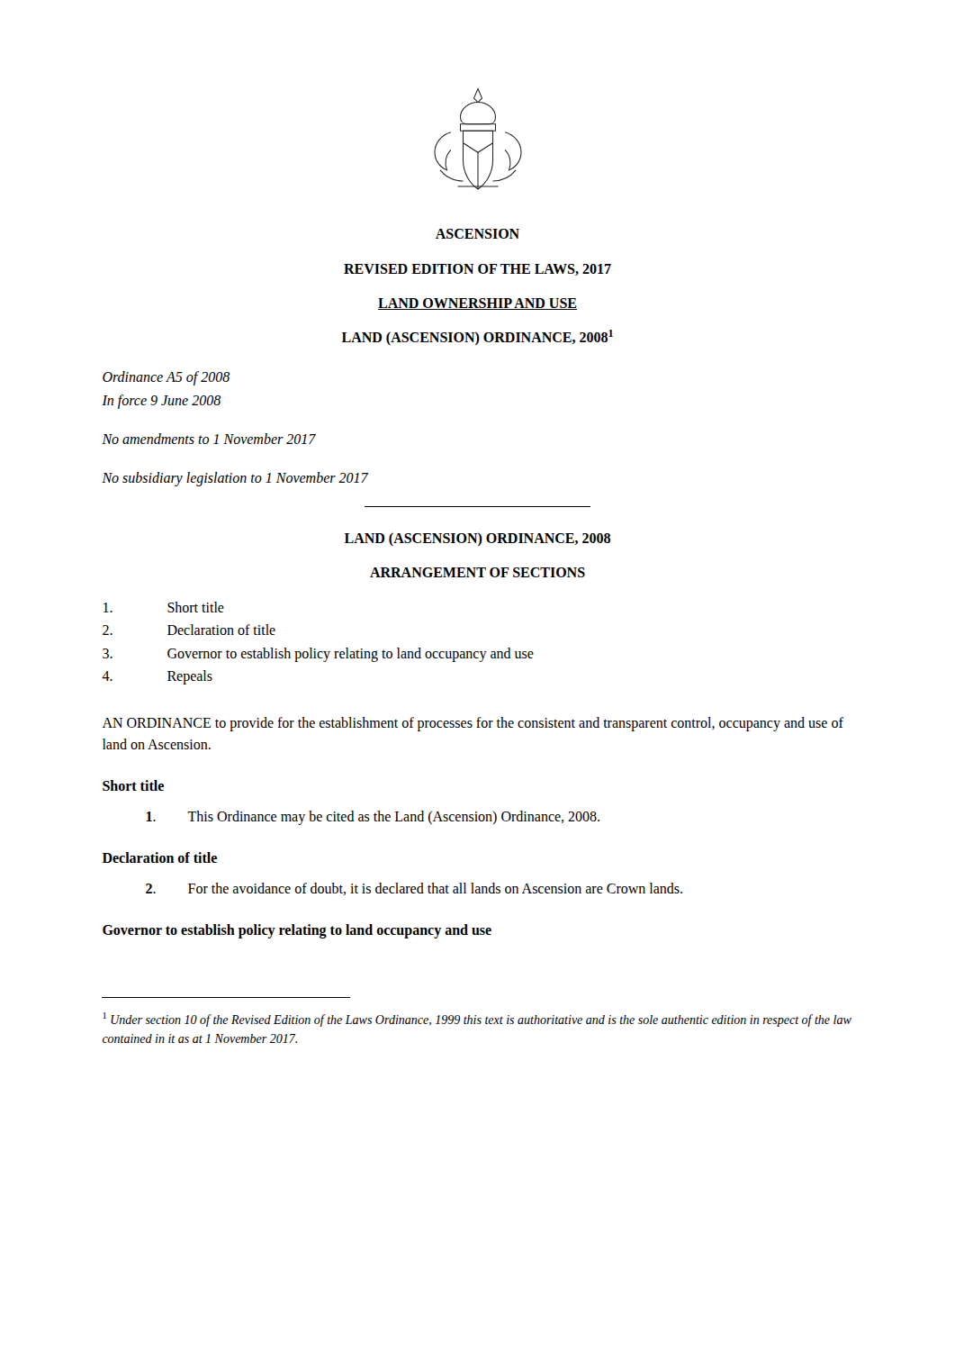ASCENSION
REVISED EDITION OF THE LAWS, 2017
LAND OWNERSHIP AND USE
LAND (ASCENSION) ORDINANCE, 20081
Ordinance A5 of 2008
In force 9 June 2008
No amendments to 1 November 2017
No subsidiary legislation to 1 November 2017
LAND (ASCENSION) ORDINANCE, 2008
ARRANGEMENT OF SECTIONS
| 1. | Short title |
| 2. | Declaration of title |
| 3. | Governor to establish policy relating to land occupancy and use |
| 4. | Repeals |
AN ORDINANCE to provide for the establishment of processes for the consistent and transparent control, occupancy and use of land on Ascension.
Short title
1. This Ordinance may be cited as the Land (Ascension) Ordinance, 2008.
Declaration of title
2. For the avoidance of doubt, it is declared that all lands on Ascension are Crown lands.
Governor to establish policy relating to land occupancy and use
1 Under section 10 of the Revised Edition of the Laws Ordinance, 1999 this text is authoritative and is the sole authentic edition in respect of the law contained in it as at 1 November 2017.